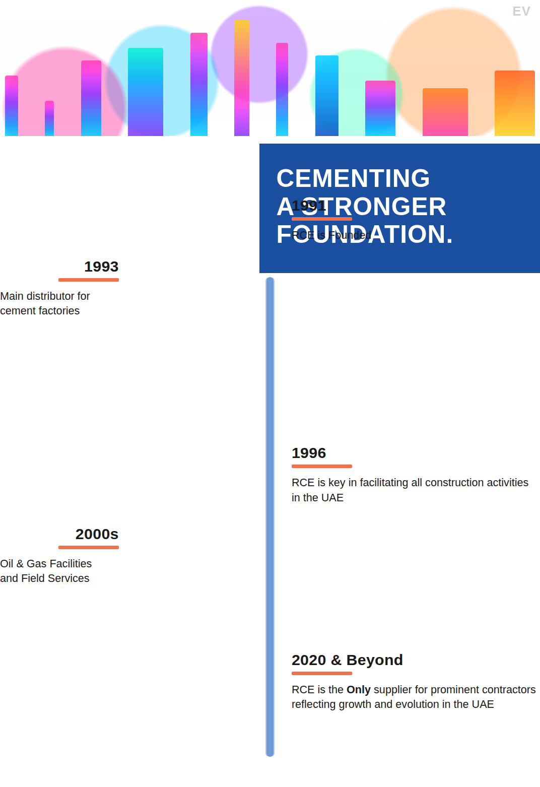EV
Cementing
a Stronger
Foundation.
1991
RCE is Founded
1993
Main distributor for cement factories
1996
RCE is key in facilitating all construction activities in the UAE
2000s
Oil & Gas Facilities and Field Services
2020 & Beyond
RCE is the Only supplier for prominent contractors reflecting growth and evolution in the UAE